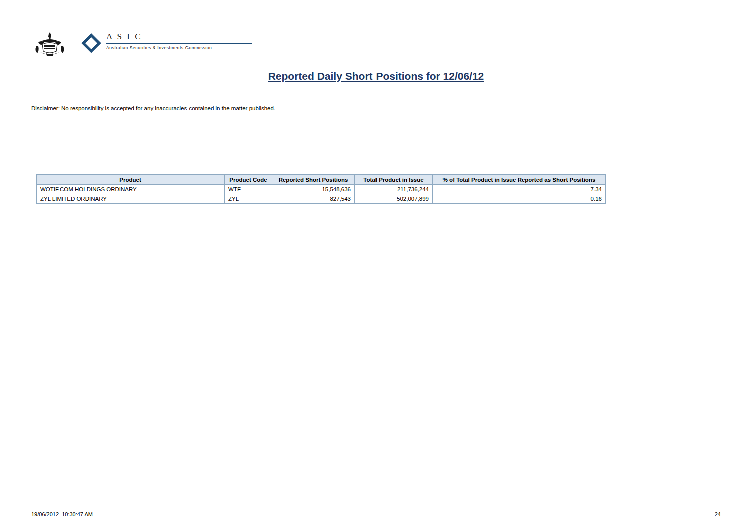A S I C
Australian Securities & Investments Commission
Reported Daily Short Positions for 12/06/12
Disclaimer: No responsibility is accepted for any inaccuracies contained in the matter published.
| Product | Product Code | Reported Short Positions | Total Product in Issue | % of Total Product in Issue Reported as Short Positions |
| --- | --- | --- | --- | --- |
| WOTIF.COM HOLDINGS ORDINARY | WTF | 15,548,636 | 211,736,244 | 7.34 |
| ZYL LIMITED ORDINARY | ZYL | 827,543 | 502,007,899 | 0.16 |
19/06/2012 10:30:47 AM
24